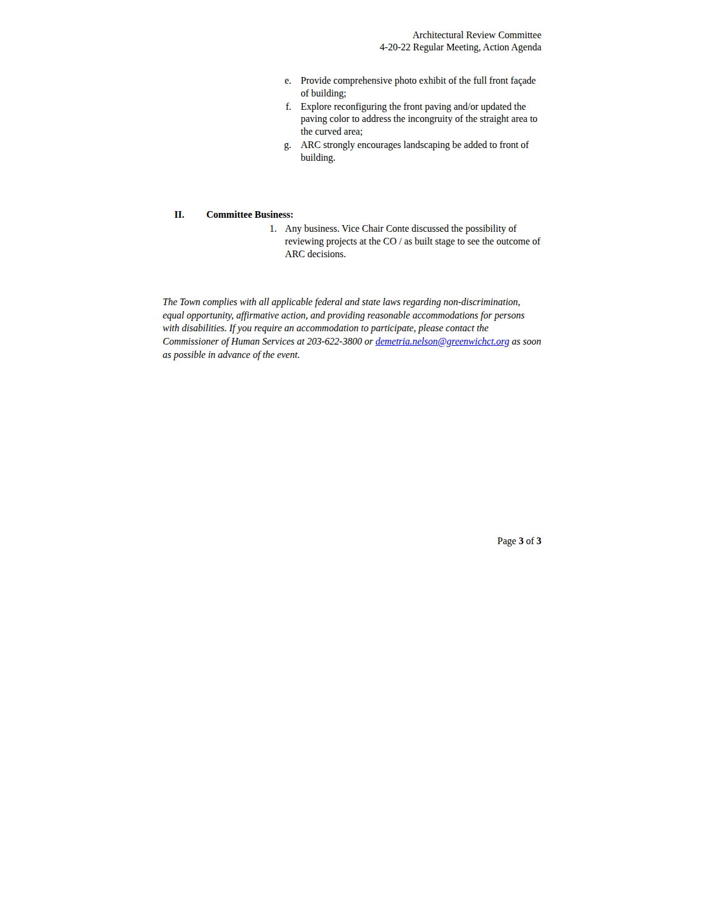Architectural Review Committee
4-20-22 Regular Meeting, Action Agenda
Provide comprehensive photo exhibit of the full front façade of building;
Explore reconfiguring the front paving and/or updated the paving color to address the incongruity of the straight area to the curved area;
ARC strongly encourages landscaping be added to front of building.
II. Committee Business:
Any business. Vice Chair Conte discussed the possibility of reviewing projects at the CO / as built stage to see the outcome of ARC decisions.
The Town complies with all applicable federal and state laws regarding non-discrimination, equal opportunity, affirmative action, and providing reasonable accommodations for persons with disabilities. If you require an accommodation to participate, please contact the Commissioner of Human Services at 203-622-3800 or demetria.nelson@greenwichct.org as soon as possible in advance of the event.
Page 3 of 3